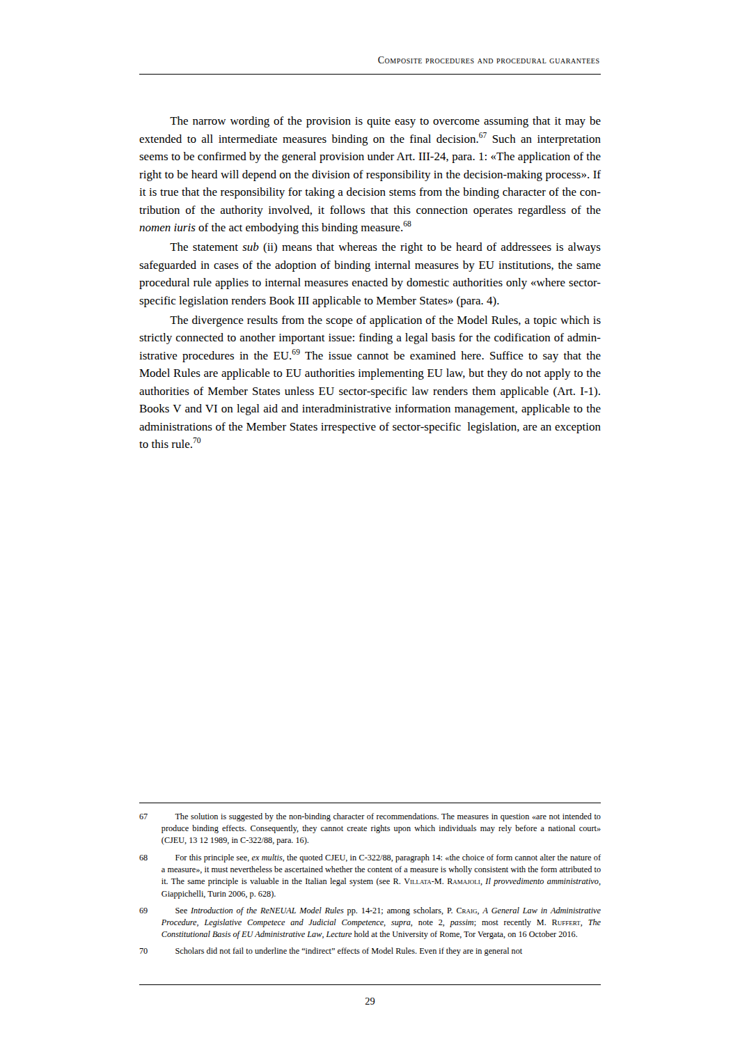Composite procedures and procedural guarantees
The narrow wording of the provision is quite easy to overcome assuming that it may be extended to all intermediate measures binding on the final decision.67 Such an interpretation seems to be confirmed by the general provision under Art. III-24, para. 1: «The application of the right to be heard will depend on the division of responsibility in the decision-making process». If it is true that the responsibility for taking a decision stems from the binding character of the contribution of the authority involved, it follows that this connection operates regardless of the nomen iuris of the act embodying this binding measure.68
The statement sub (ii) means that whereas the right to be heard of addressees is always safeguarded in cases of the adoption of binding internal measures by EU institutions, the same procedural rule applies to internal measures enacted by domestic authorities only «where sector-specific legislation renders Book III applicable to Member States» (para. 4).
The divergence results from the scope of application of the Model Rules, a topic which is strictly connected to another important issue: finding a legal basis for the codification of administrative procedures in the EU.69 The issue cannot be examined here. Suffice to say that the Model Rules are applicable to EU authorities implementing EU law, but they do not apply to the authorities of Member States unless EU sector-specific law renders them applicable (Art. I-1). Books V and VI on legal aid and interadministrative information management, applicable to the administrations of the Member States irrespective of sector-specific legislation, are an exception to this rule.70
67
The solution is suggested by the non-binding character of recommendations. The measures in question «are not intended to produce binding effects. Consequently, they cannot create rights upon which individuals may rely before a national court» (CJEU, 13 12 1989, in C-322/88, para. 16).
68
For this principle see, ex multis, the quoted CJEU, in C-322/88, paragraph 14: «the choice of form cannot alter the nature of a measure», it must nevertheless be ascertained whether the content of a measure is wholly consistent with the form attributed to it. The same principle is valuable in the Italian legal system (see R. Villata-M. Ramajoli, Il provvedimento amministrativo, Giappichelli, Turin 2006, p. 628).
69
See Introduction of the ReNEUAL Model Rules pp. 14-21; among scholars, P. Craig, A General Law in Administrative Procedure, Legislative Competece and Judicial Competence, supra, note 2, passim; most recently M. Ruffert, The Constitutional Basis of EU Administrative Law, Lecture hold at the University of Rome, Tor Vergata, on 16 October 2016.
70
Scholars did not fail to underline the “indirect” effects of Model Rules. Even if they are in general not
29